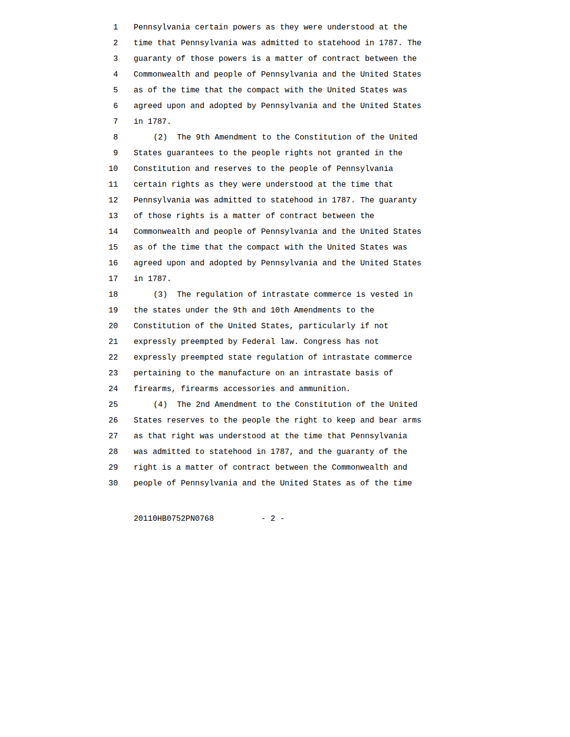Pennsylvania certain powers as they were understood at the
time that Pennsylvania was admitted to statehood in 1787. The
guaranty of those powers is a matter of contract between the
Commonwealth and people of Pennsylvania and the United States
as of the time that the compact with the United States was
agreed upon and adopted by Pennsylvania and the United States
in 1787.
(2) The 9th Amendment to the Constitution of the United
States guarantees to the people rights not granted in the
Constitution and reserves to the people of Pennsylvania
certain rights as they were understood at the time that
Pennsylvania was admitted to statehood in 1787. The guaranty
of those rights is a matter of contract between the
Commonwealth and people of Pennsylvania and the United States
as of the time that the compact with the United States was
agreed upon and adopted by Pennsylvania and the United States
in 1787.
(3) The regulation of intrastate commerce is vested in
the states under the 9th and 10th Amendments to the
Constitution of the United States, particularly if not
expressly preempted by Federal law. Congress has not
expressly preempted state regulation of intrastate commerce
pertaining to the manufacture on an intrastate basis of
firearms, firearms accessories and ammunition.
(4) The 2nd Amendment to the Constitution of the United
States reserves to the people the right to keep and bear arms
as that right was understood at the time that Pennsylvania
was admitted to statehood in 1787, and the guaranty of the
right is a matter of contract between the Commonwealth and
people of Pennsylvania and the United States as of the time
20110HB0752PN0768 - 2 -